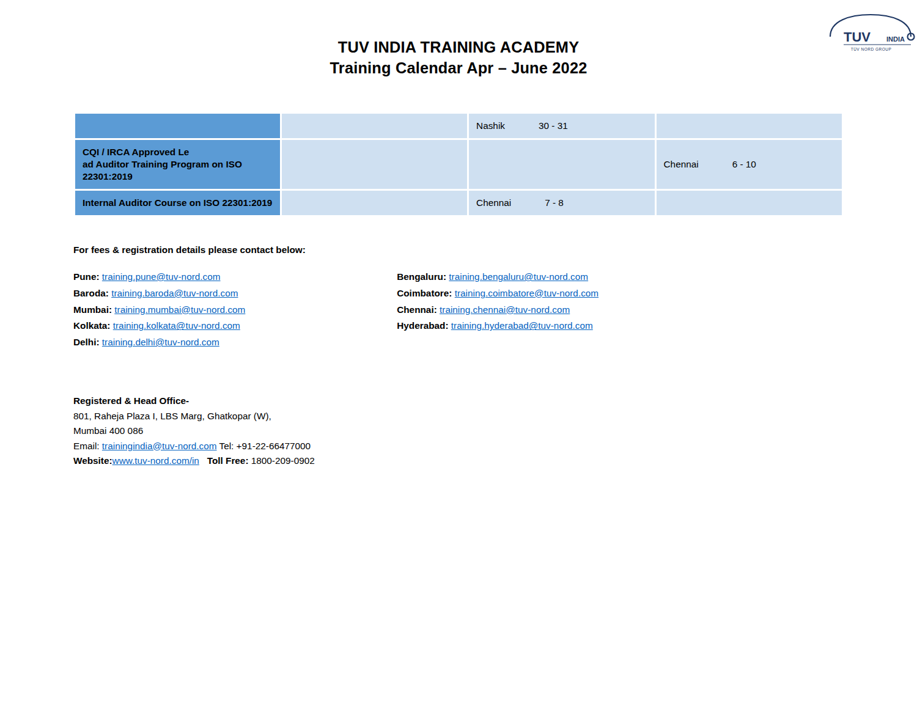TUV INDIA TÜV NORD GROUP
TUV INDIA TRAINING ACADEMY
Training Calendar Apr – June 2022
| | | Nashik 30 - 31 | |
| CQI / IRCA Approved Le ad Auditor Training Program on ISO 22301:2019 | | | Chennai 6 - 10 |
| Internal Auditor Course on ISO 22301:2019 | | Chennai 7 - 8 | |
For fees & registration details please contact below:
Pune: training.pune@tuv-nord.com
Baroda: training.baroda@tuv-nord.com
Mumbai: training.mumbai@tuv-nord.com
Kolkata: training.kolkata@tuv-nord.com
Delhi: training.delhi@tuv-nord.com
Bengaluru: training.bengaluru@tuv-nord.com
Coimbatore: training.coimbatore@tuv-nord.com
Chennai: training.chennai@tuv-nord.com
Hyderabad: training.hyderabad@tuv-nord.com
Registered & Head Office-
801, Raheja Plaza I, LBS Marg, Ghatkopar (W),
Mumbai 400 086
Email: trainingindia@tuv-nord.com Tel: +91-22-66477000
Website: www.tuv-nord.com/in Toll Free: 1800-209-0902